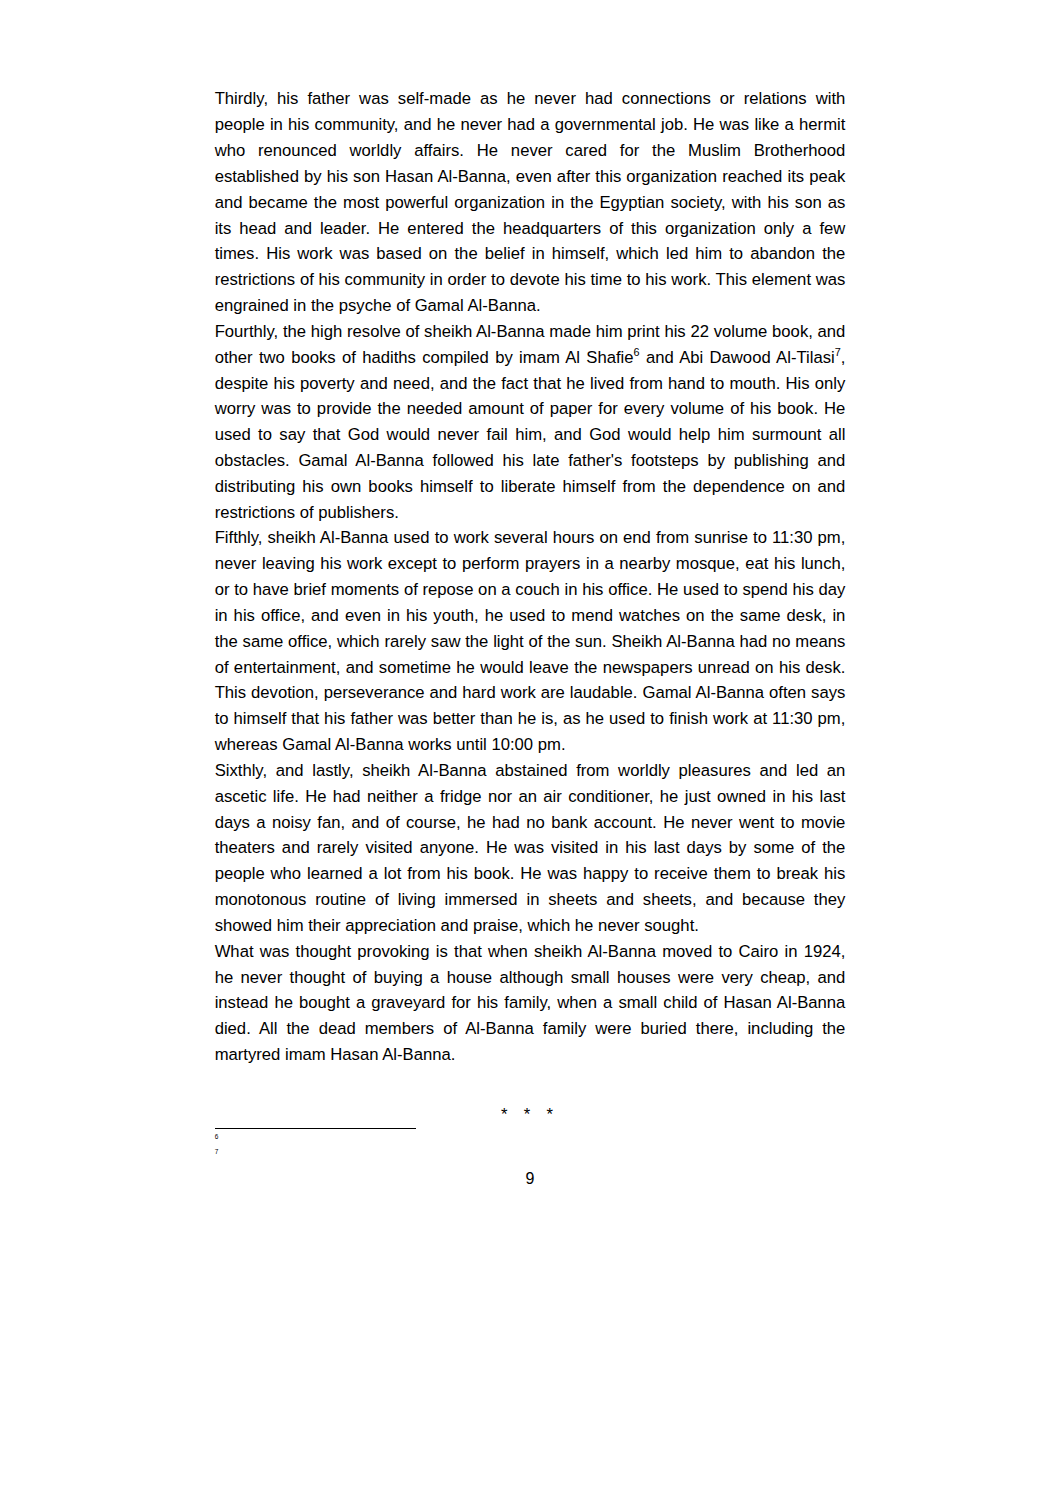Thirdly, his father was self-made as he never had connections or relations with people in his community, and he never had a governmental job. He was like a hermit who renounced worldly affairs. He never cared for the Muslim Brotherhood established by his son Hasan Al-Banna, even after this organization reached its peak and became the most powerful organization in the Egyptian society, with his son as its head and leader. He entered the headquarters of this organization only a few times. His work was based on the belief in himself, which led him to abandon the restrictions of his community in order to devote his time to his work. This element was engrained in the psyche of Gamal Al-Banna.
Fourthly, the high resolve of sheikh Al-Banna made him print his 22 volume book, and other two books of hadiths compiled by imam Al Shafie6 and Abi Dawood Al-Tilasi7, despite his poverty and need, and the fact that he lived from hand to mouth. His only worry was to provide the needed amount of paper for every volume of his book. He used to say that God would never fail him, and God would help him surmount all obstacles. Gamal Al-Banna followed his late father's footsteps by publishing and distributing his own books himself to liberate himself from the dependence on and restrictions of publishers.
Fifthly, sheikh Al-Banna used to work several hours on end from sunrise to 11:30 pm, never leaving his work except to perform prayers in a nearby mosque, eat his lunch, or to have brief moments of repose on a couch in his office. He used to spend his day in his office, and even in his youth, he used to mend watches on the same desk, in the same office, which rarely saw the light of the sun. Sheikh Al-Banna had no means of entertainment, and sometime he would leave the newspapers unread on his desk. This devotion, perseverance and hard work are laudable. Gamal Al-Banna often says to himself that his father was better than he is, as he used to finish work at 11:30 pm, whereas Gamal Al-Banna works until 10:00 pm.
Sixthly, and lastly, sheikh Al-Banna abstained from worldly pleasures and led an ascetic life. He had neither a fridge nor an air conditioner, he just owned in his last days a noisy fan, and of course, he had no bank account. He never went to movie theaters and rarely visited anyone. He was visited in his last days by some of the people who learned a lot from his book. He was happy to receive them to break his monotonous routine of living immersed in sheets and sheets, and because they showed him their appreciation and praise, which he never sought.
What was thought provoking is that when sheikh Al-Banna moved to Cairo in 1924, he never thought of buying a house although small houses were very cheap, and instead he bought a graveyard for his family, when a small child of Hasan Al-Banna died. All the dead members of Al-Banna family were buried there, including the martyred imam Hasan Al-Banna.
* * *
6
7
9